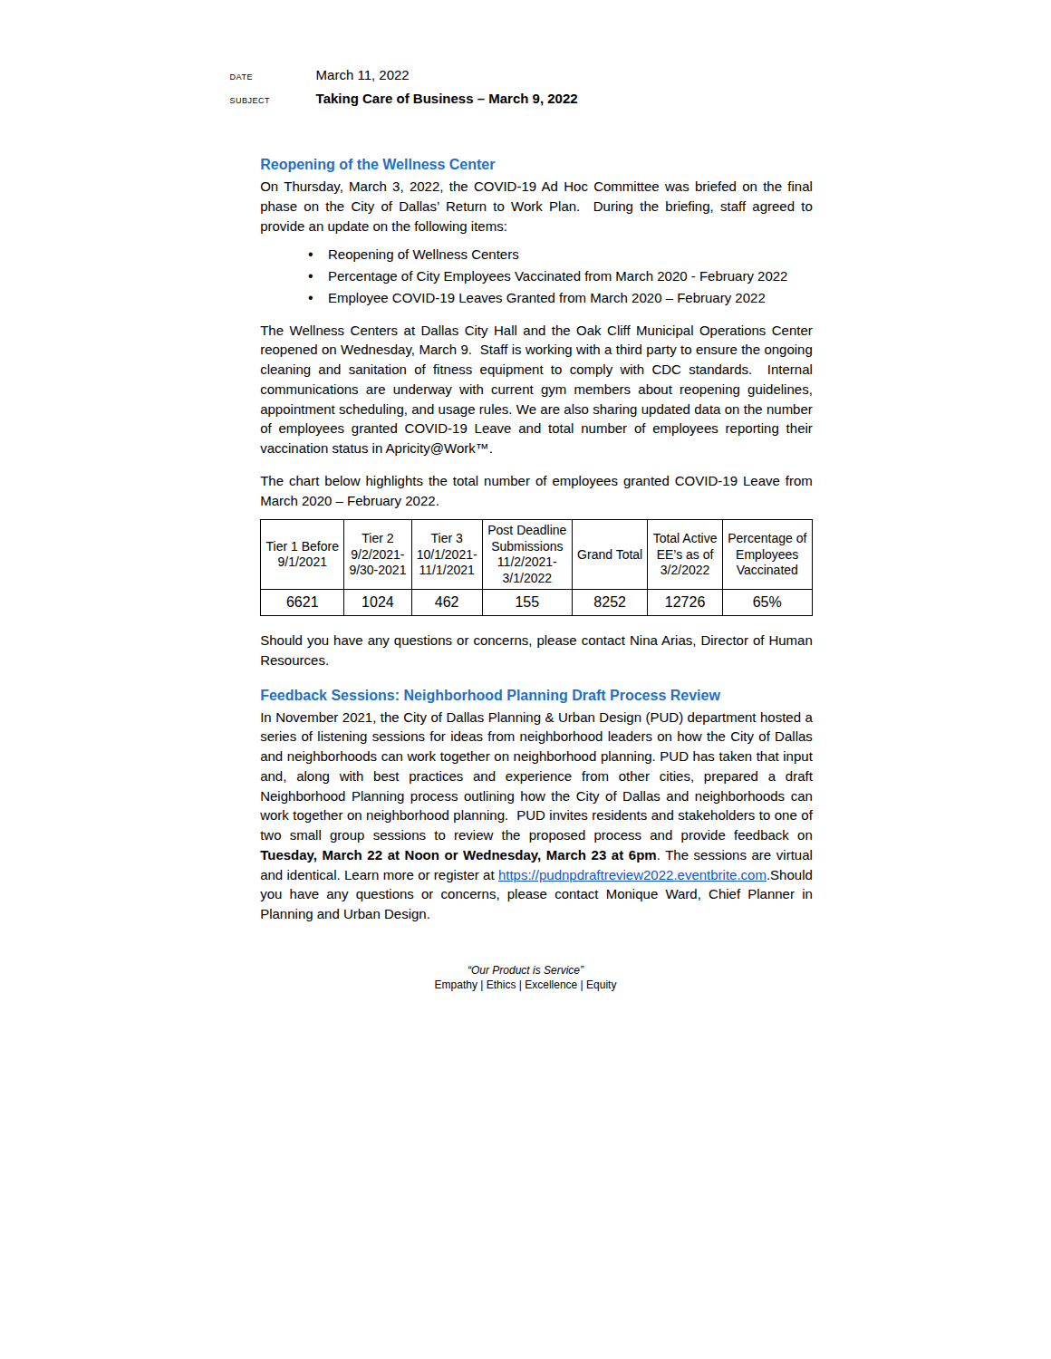Date
March 11, 2022
Subject
Taking Care of Business – March 9, 2022
Reopening of the Wellness Center
On Thursday, March 3, 2022, the COVID-19 Ad Hoc Committee was briefed on the final phase on the City of Dallas’ Return to Work Plan. During the briefing, staff agreed to provide an update on the following items:
Reopening of Wellness Centers
Percentage of City Employees Vaccinated from March 2020 - February 2022
Employee COVID-19 Leaves Granted from March 2020 – February 2022
The Wellness Centers at Dallas City Hall and the Oak Cliff Municipal Operations Center reopened on Wednesday, March 9. Staff is working with a third party to ensure the ongoing cleaning and sanitation of fitness equipment to comply with CDC standards. Internal communications are underway with current gym members about reopening guidelines, appointment scheduling, and usage rules. We are also sharing updated data on the number of employees granted COVID-19 Leave and total number of employees reporting their vaccination status in Apricity@Work™.
The chart below highlights the total number of employees granted COVID-19 Leave from March 2020 – February 2022.
| Tier 1 Before 9/1/2021 | Tier 2 9/2/2021- 9/30-2021 | Tier 3 10/1/2021- 11/1/2021 | Post Deadline Submissions 11/2/2021- 3/1/2022 | Grand Total | Total Active EE’s as of 3/2/2022 | Percentage of Employees Vaccinated |
| --- | --- | --- | --- | --- | --- | --- |
| 6621 | 1024 | 462 | 155 | 8252 | 12726 | 65% |
Should you have any questions or concerns, please contact Nina Arias, Director of Human Resources.
Feedback Sessions: Neighborhood Planning Draft Process Review
In November 2021, the City of Dallas Planning & Urban Design (PUD) department hosted a series of listening sessions for ideas from neighborhood leaders on how the City of Dallas and neighborhoods can work together on neighborhood planning. PUD has taken that input and, along with best practices and experience from other cities, prepared a draft Neighborhood Planning process outlining how the City of Dallas and neighborhoods can work together on neighborhood planning. PUD invites residents and stakeholders to one of two small group sessions to review the proposed process and provide feedback on Tuesday, March 22 at Noon or Wednesday, March 23 at 6pm. The sessions are virtual and identical. Learn more or register at https://pudnpdraftreview2022.eventbrite.com.Should you have any questions or concerns, please contact Monique Ward, Chief Planner in Planning and Urban Design.
“Our Product is Service”
Empathy | Ethics | Excellence | Equity